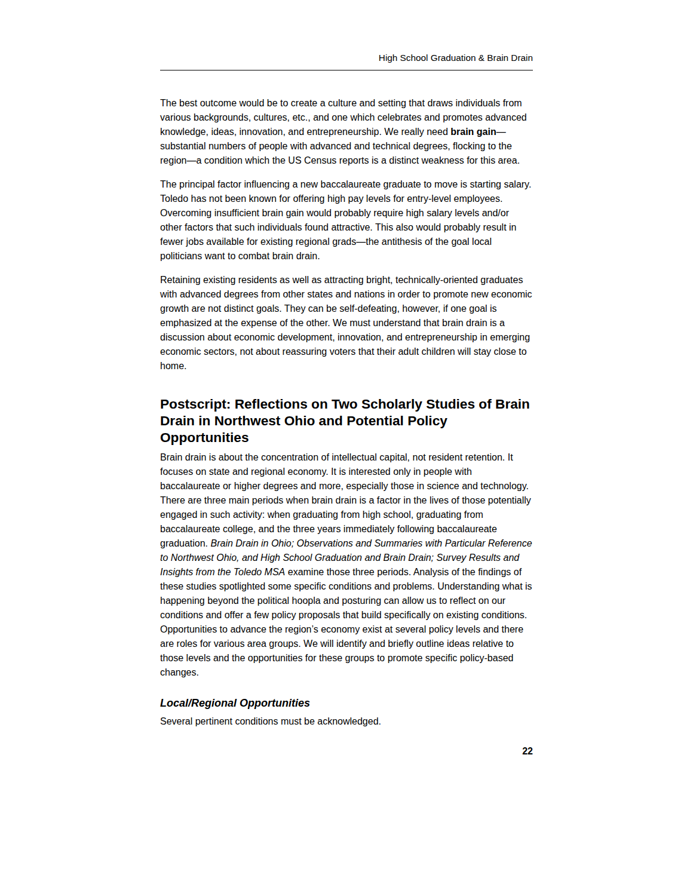High School Graduation & Brain Drain
The best outcome would be to create a culture and setting that draws individuals from various backgrounds, cultures, etc., and one which celebrates and promotes advanced knowledge, ideas, innovation, and entrepreneurship. We really need brain gain—substantial numbers of people with advanced and technical degrees, flocking to the region—a condition which the US Census reports is a distinct weakness for this area.
The principal factor influencing a new baccalaureate graduate to move is starting salary. Toledo has not been known for offering high pay levels for entry-level employees. Overcoming insufficient brain gain would probably require high salary levels and/or other factors that such individuals found attractive. This also would probably result in fewer jobs available for existing regional grads—the antithesis of the goal local politicians want to combat brain drain.
Retaining existing residents as well as attracting bright, technically-oriented graduates with advanced degrees from other states and nations in order to promote new economic growth are not distinct goals. They can be self-defeating, however, if one goal is emphasized at the expense of the other. We must understand that brain drain is a discussion about economic development, innovation, and entrepreneurship in emerging economic sectors, not about reassuring voters that their adult children will stay close to home.
Postscript: Reflections on Two Scholarly Studies of Brain Drain in Northwest Ohio and Potential Policy Opportunities
Brain drain is about the concentration of intellectual capital, not resident retention. It focuses on state and regional economy. It is interested only in people with baccalaureate or higher degrees and more, especially those in science and technology. There are three main periods when brain drain is a factor in the lives of those potentially engaged in such activity: when graduating from high school, graduating from baccalaureate college, and the three years immediately following baccalaureate graduation. Brain Drain in Ohio; Observations and Summaries with Particular Reference to Northwest Ohio, and High School Graduation and Brain Drain; Survey Results and Insights from the Toledo MSA examine those three periods. Analysis of the findings of these studies spotlighted some specific conditions and problems. Understanding what is happening beyond the political hoopla and posturing can allow us to reflect on our conditions and offer a few policy proposals that build specifically on existing conditions. Opportunities to advance the region’s economy exist at several policy levels and there are roles for various area groups. We will identify and briefly outline ideas relative to those levels and the opportunities for these groups to promote specific policy-based changes.
Local/Regional Opportunities
Several pertinent conditions must be acknowledged.
22